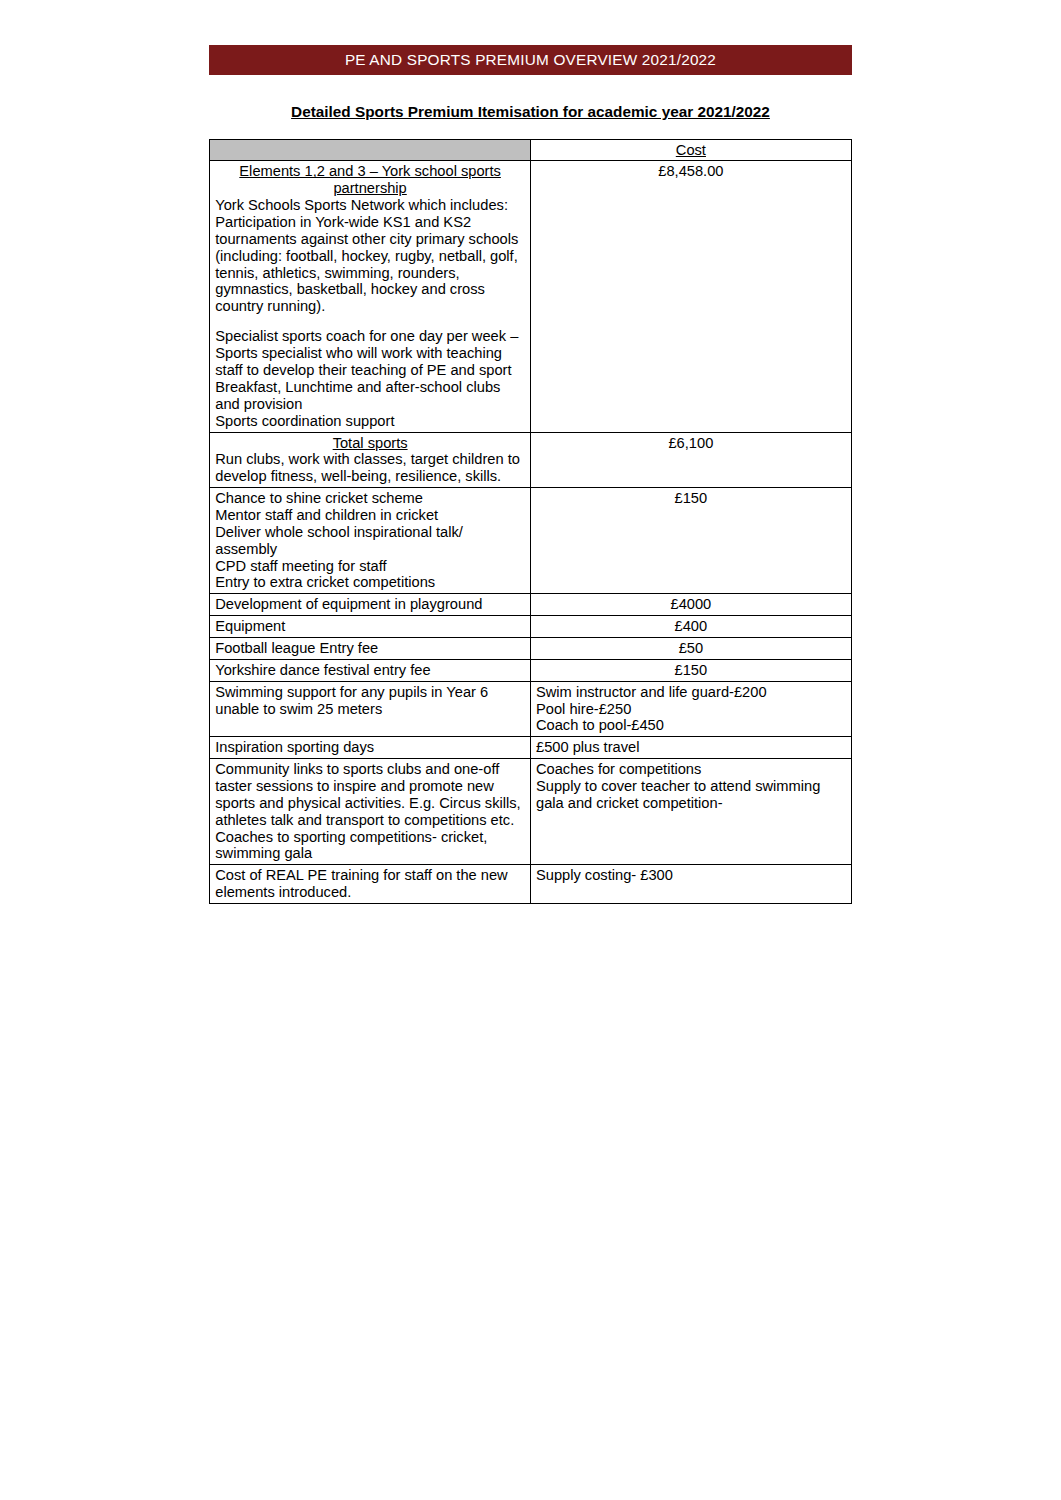PE AND SPORTS PREMIUM OVERVIEW 2021/2022
Detailed Sports Premium Itemisation for academic year 2021/2022
| | Cost |
| Elements 1,2 and 3 – York school sports partnership York Schools Sports Network which includes: Participation in York-wide KS1 and KS2 tournaments against other city primary schools (including: football, hockey, rugby, netball, golf, tennis, athletics, swimming, rounders, gymnastics, basketball, hockey and cross country running). Specialist sports coach for one day per week – Sports specialist who will work with teaching staff to develop their teaching of PE and sport Breakfast, Lunchtime and after-school clubs and provision Sports coordination support | £8,458.00 |
| Total sports Run clubs, work with classes, target children to develop fitness, well-being, resilience, skills. | £6,100 |
| Chance to shine cricket scheme Mentor staff and children in cricket Deliver whole school inspirational talk/ assembly CPD staff meeting for staff Entry to extra cricket competitions | £150 |
| Development of equipment in playground | £4000 |
| Equipment | £400 |
| Football league Entry fee | £50 |
| Yorkshire dance festival entry fee | £150 |
| Swimming support for any pupils in Year 6 unable to swim 25 meters | Swim instructor and life guard-£200 Pool hire-£250 Coach to pool-£450 |
| Inspiration sporting days | £500 plus travel |
| Community links to sports clubs and one-off taster sessions to inspire and promote new sports and physical activities. E.g. Circus skills, athletes talk and transport to competitions etc. Coaches to sporting competitions- cricket, swimming gala | Coaches for competitions Supply to cover teacher to attend swimming gala and cricket competition- |
| Cost of REAL PE training for staff on the new elements introduced. | Supply costing- £300 |